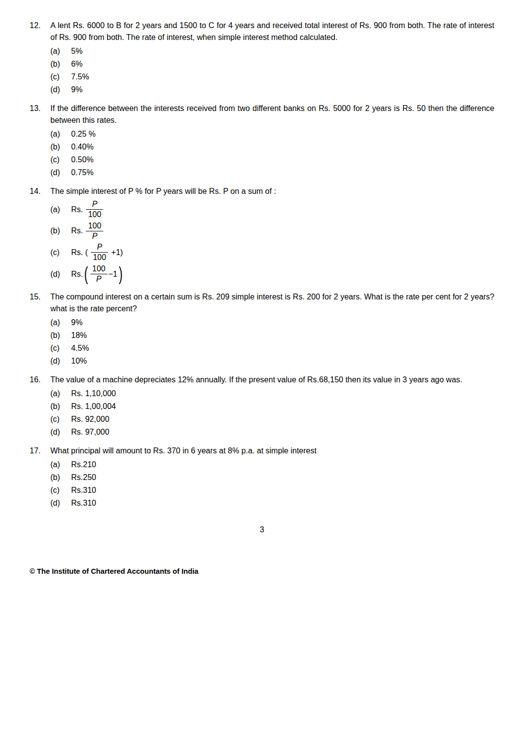A lent Rs. 6000 to B for 2 years and 1500 to C for 4 years and received total interest of Rs. 900 from both. The rate of interest of Rs. 900 from both. The rate of interest, when simple interest method calculated.
5%
6%
7.5%
9%
If the difference between the interests received from two different banks on Rs. 5000 for 2 years is Rs. 50 then the difference between this rates.
0.25 %
0.40%
0.50%
0.75%
The simple interest of P % for P years will be Rs. P on a sum of :
Rs. P 100
Rs. 100 P
Rs. ( P 100 +1)
Rs.(100 P−1)
The compound interest on a certain sum is Rs. 209 simple interest is Rs. 200 for 2 years. What is the rate per cent for 2 years? what is the rate percent?
9%
18%
4.5%
10%
The value of a machine depreciates 12% annually. If the present value of Rs.68,150 then its value in 3 years ago was.
Rs. 1,10,000
Rs. 1,00,004
Rs. 92,000
Rs. 97,000
What principal will amount to Rs. 370 in 6 years at 8% p.a. at simple interest
Rs.210
Rs.250
Rs.310
Rs.310
3
© The Institute of Chartered Accountants of India